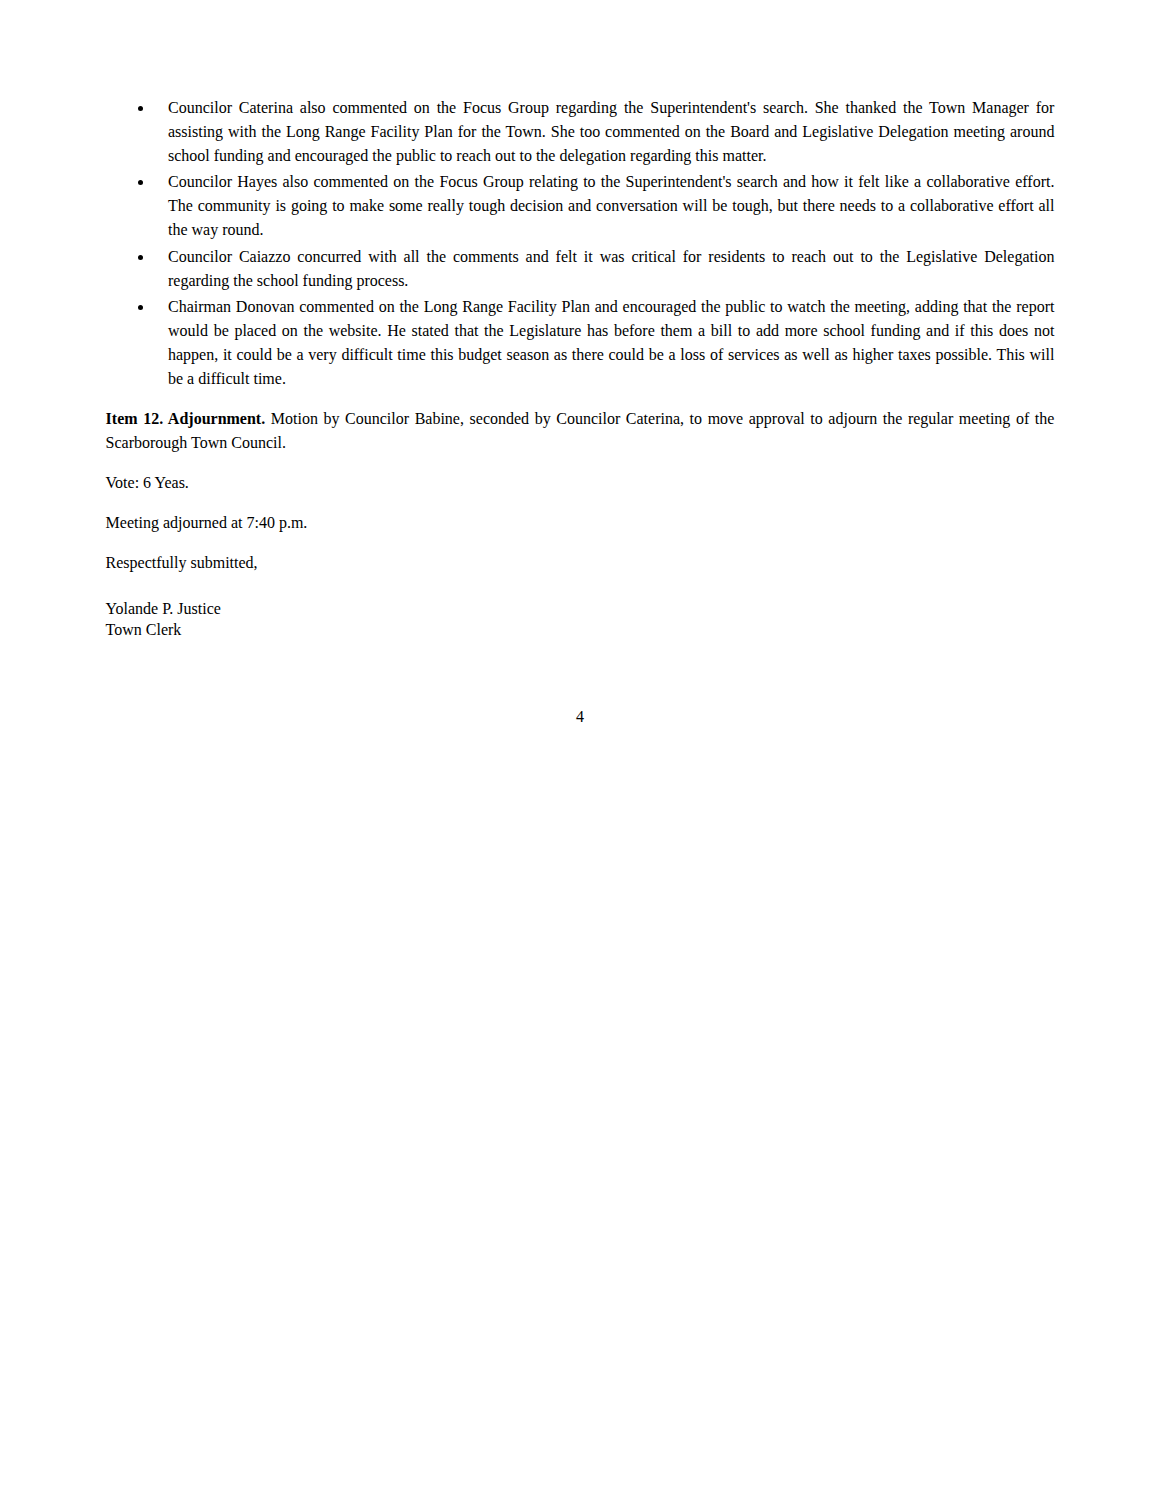Councilor Caterina also commented on the Focus Group regarding the Superintendent's search. She thanked the Town Manager for assisting with the Long Range Facility Plan for the Town. She too commented on the Board and Legislative Delegation meeting around school funding and encouraged the public to reach out to the delegation regarding this matter.
Councilor Hayes also commented on the Focus Group relating to the Superintendent's search and how it felt like a collaborative effort. The community is going to make some really tough decision and conversation will be tough, but there needs to a collaborative effort all the way round.
Councilor Caiazzo concurred with all the comments and felt it was critical for residents to reach out to the Legislative Delegation regarding the school funding process.
Chairman Donovan commented on the Long Range Facility Plan and encouraged the public to watch the meeting, adding that the report would be placed on the website. He stated that the Legislature has before them a bill to add more school funding and if this does not happen, it could be a very difficult time this budget season as there could be a loss of services as well as higher taxes possible. This will be a difficult time.
Item 12. Adjournment. Motion by Councilor Babine, seconded by Councilor Caterina, to move approval to adjourn the regular meeting of the Scarborough Town Council.
Vote: 6 Yeas.
Meeting adjourned at 7:40 p.m.
Respectfully submitted,
Yolande P. Justice
Town Clerk
4